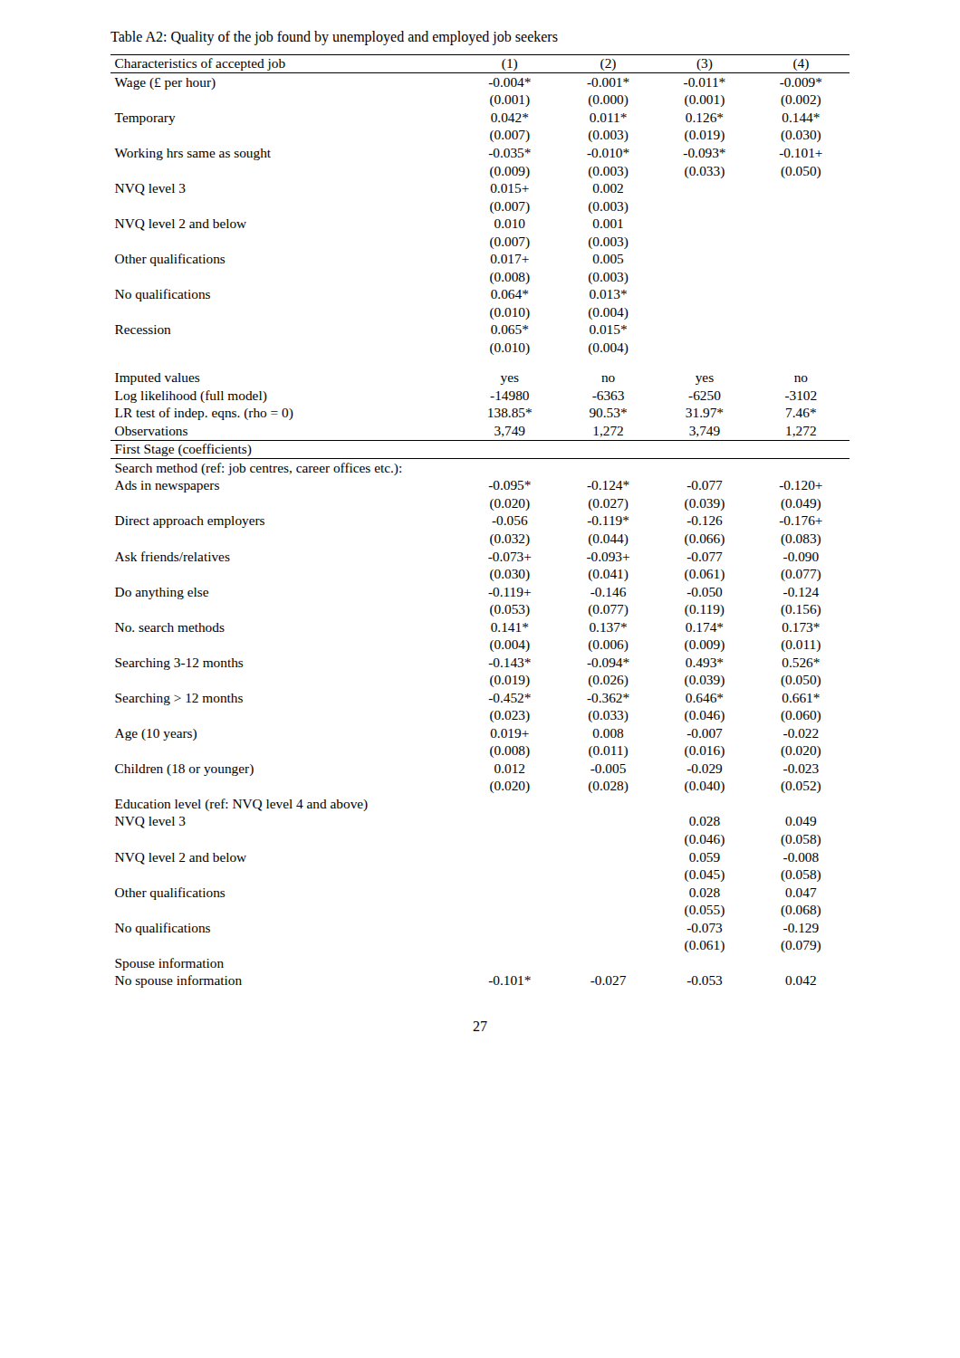Table A2: Quality of the job found by unemployed and employed job seekers
| Characteristics of accepted job | (1) | (2) | (3) | (4) |
| --- | --- | --- | --- | --- |
| Wage (£ per hour) | -0.004* | -0.001* | -0.011* | -0.009* |
| | (0.001) | (0.000) | (0.001) | (0.002) |
| Temporary | 0.042* | 0.011* | 0.126* | 0.144* |
| | (0.007) | (0.003) | (0.019) | (0.030) |
| Working hrs same as sought | -0.035* | -0.010* | -0.093* | -0.101+ |
| | (0.009) | (0.003) | (0.033) | (0.050) |
| NVQ level 3 | 0.015+ | 0.002 | | |
| | (0.007) | (0.003) | | |
| NVQ level 2 and below | 0.010 | 0.001 | | |
| | (0.007) | (0.003) | | |
| Other qualifications | 0.017+ | 0.005 | | |
| | (0.008) | (0.003) | | |
| No qualifications | 0.064* | 0.013* | | |
| | (0.010) | (0.004) | | |
| Recession | 0.065* | 0.015* | | |
| | (0.010) | (0.004) | | |
| Imputed values | yes | no | yes | no |
| Log likelihood (full model) | -14980 | -6363 | -6250 | -3102 |
| LR test of indep. eqns. (rho = 0) | 138.85* | 90.53* | 31.97* | 7.46* |
| Observations | 3,749 | 1,272 | 3,749 | 1,272 |
| First Stage (coefficients) |
| Search method (ref: job centres, career offices etc.): |
| Ads in newspapers | -0.095* | -0.124* | -0.077 | -0.120+ |
| | (0.020) | (0.027) | (0.039) | (0.049) |
| Direct approach employers | -0.056 | -0.119* | -0.126 | -0.176+ |
| | (0.032) | (0.044) | (0.066) | (0.083) |
| Ask friends/relatives | -0.073+ | -0.093+ | -0.077 | -0.090 |
| | (0.030) | (0.041) | (0.061) | (0.077) |
| Do anything else | -0.119+ | -0.146 | -0.050 | -0.124 |
| | (0.053) | (0.077) | (0.119) | (0.156) |
| No. search methods | 0.141* | 0.137* | 0.174* | 0.173* |
| | (0.004) | (0.006) | (0.009) | (0.011) |
| Searching 3-12 months | -0.143* | -0.094* | 0.493* | 0.526* |
| | (0.019) | (0.026) | (0.039) | (0.050) |
| Searching > 12 months | -0.452* | -0.362* | 0.646* | 0.661* |
| | (0.023) | (0.033) | (0.046) | (0.060) |
| Age (10 years) | 0.019+ | 0.008 | -0.007 | -0.022 |
| | (0.008) | (0.011) | (0.016) | (0.020) |
| Children (18 or younger) | 0.012 | -0.005 | -0.029 | -0.023 |
| | (0.020) | (0.028) | (0.040) | (0.052) |
| Education level (ref: NVQ level 4 and above) |
| NVQ level 3 | | | 0.028 | 0.049 |
| | | | (0.046) | (0.058) |
| NVQ level 2 and below | | | 0.059 | -0.008 |
| | | | (0.045) | (0.058) |
| Other qualifications | | | 0.028 | 0.047 |
| | | | (0.055) | (0.068) |
| No qualifications | | | -0.073 | -0.129 |
| | | | (0.061) | (0.079) |
| Spouse information |
| No spouse information | -0.101* | -0.027 | -0.053 | 0.042 |
27